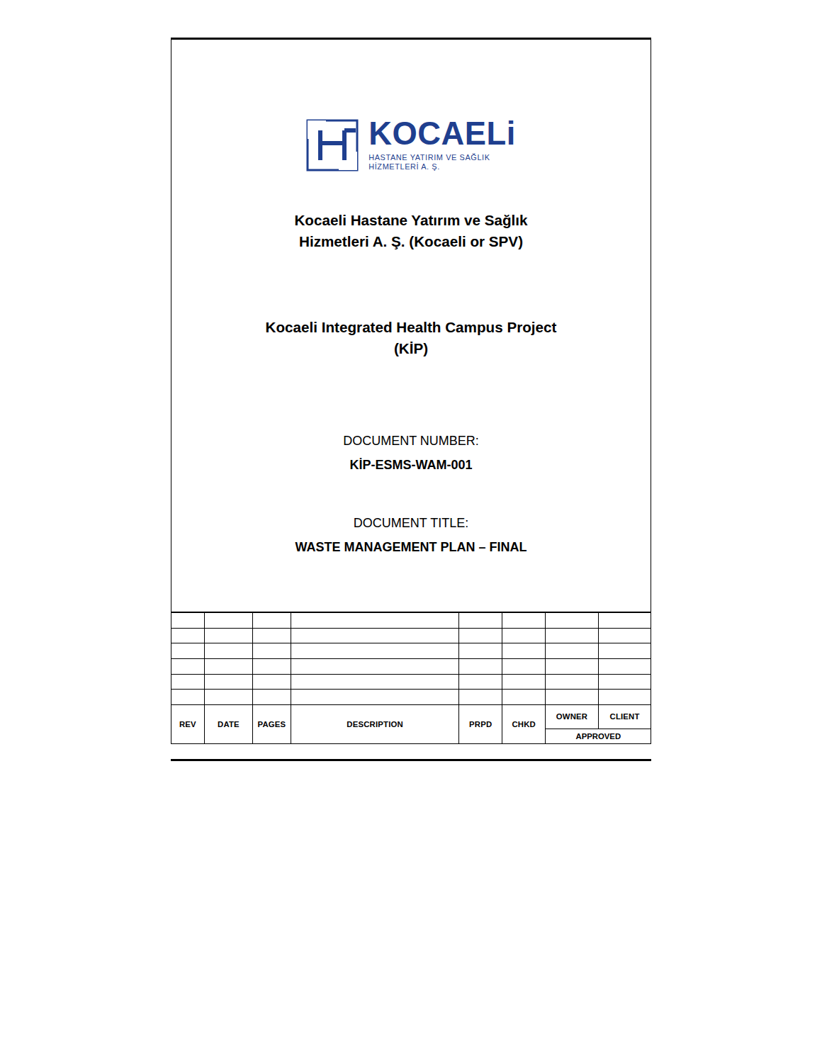KOCAELi
HASTANE YATIRIM VE SAĞLIK
HİZMETLERİ A. Ş.
Kocaeli Hastane Yatırım ve Sağlık
Hizmetleri A. Ş. (Kocaeli or SPV)
Kocaeli Integrated Health Campus Project
(KİP)
DOCUMENT NUMBER:
KİP-ESMS-WAM-001
DOCUMENT TITLE:
WASTE MANAGEMENT PLAN – FINAL
| REV | DATE | PAGES | DESCRIPTION | PRPD | CHKD | OWNER | CLIENT |
| --- | --- | --- | --- | --- | --- | --- | --- |
| APPROVED |